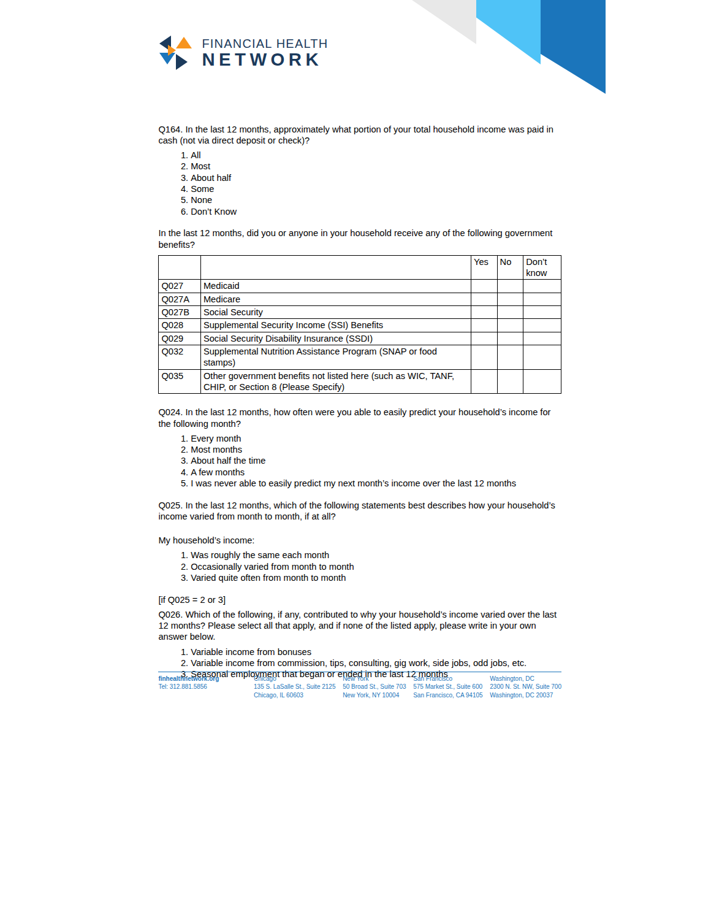FINANCIAL HEALTH
NETWORK
Q164. In the last 12 months, approximately what portion of your total household income was paid in cash (not via direct deposit or check)?
All
Most
About half
Some
None
Don’t Know
In the last 12 months, did you or anyone in your household receive any of the following government benefits?
| | | Yes | No | Don’t know |
| Q027 | Medicaid | | | |
| Q027A | Medicare | | | |
| Q027B | Social Security | | | |
| Q028 | Supplemental Security Income (SSI) Benefits | | | |
| Q029 | Social Security Disability Insurance (SSDI) | | | |
| Q032 | Supplemental Nutrition Assistance Program (SNAP or food stamps) | | | |
| Q035 | Other government benefits not listed here (such as WIC, TANF, CHIP, or Section 8 (Please Specify) | | | |
Q024. In the last 12 months, how often were you able to easily predict your household’s income for the following month?
Every month
Most months
About half the time
A few months
I was never able to easily predict my next month’s income over the last 12 months
Q025. In the last 12 months, which of the following statements best describes how your household’s income varied from month to month, if at all?
My household’s income:
Was roughly the same each month
Occasionally varied from month to month
Varied quite often from month to month
[if Q025 = 2 or 3]
Q026. Which of the following, if any, contributed to why your household’s income varied over the last 12 months? Please select all that apply, and if none of the listed apply, please write in your own answer below.
Variable income from bonuses
Variable income from commission, tips, consulting, gig work, side jobs, odd jobs, etc.
Seasonal employment that began or ended in the last 12 months
finhealthnetwork.org
Tel: 312.881.5856
Chicago
135 S. LaSalle St., Suite 2125
Chicago, IL 60603
New York
50 Broad St., Suite 703
New York, NY 10004
San Francisco
575 Market St., Suite 600
San Francisco, CA 94105
Washington, DC
2300 N. St. NW, Suite 700
Washington, DC 20037